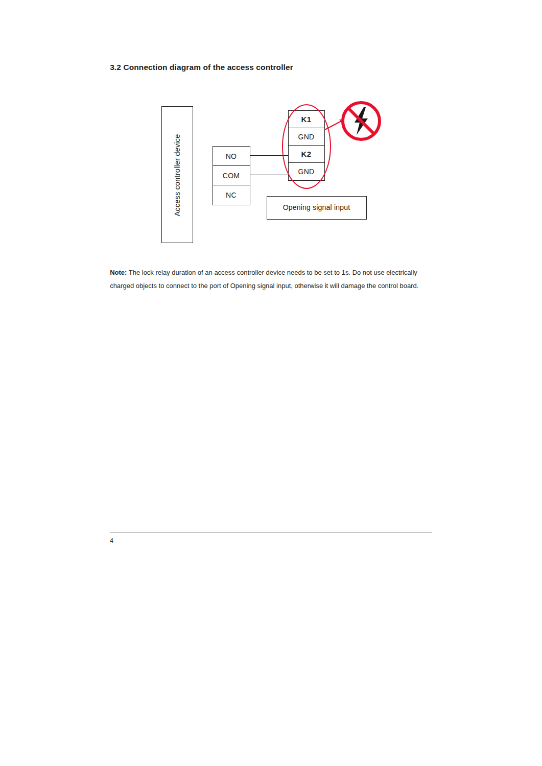3.2 Connection diagram of the access controller
Access controller device
NO
COM
NC
K1
GND
K2
GND
Opening signal input
Note: The lock relay duration of an access controller device needs to be set to 1s. Do not use electrically charged objects to connect to the port of Opening signal input, otherwise it will damage the control board.
4